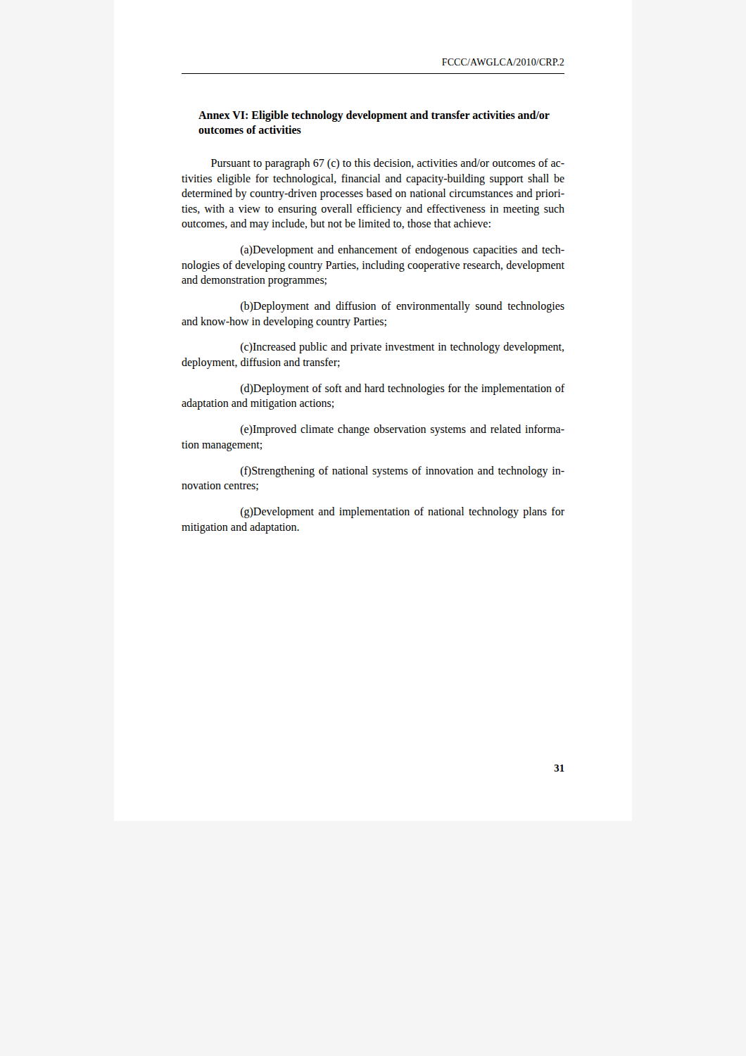FCCC/AWGLCA/2010/CRP.2
Annex VI: Eligible technology development and transfer activities and/or outcomes of activities
Pursuant to paragraph 67 (c) to this decision, activities and/or outcomes of activities eligible for technological, financial and capacity-building support shall be determined by country-driven processes based on national circumstances and priorities, with a view to ensuring overall efficiency and effectiveness in meeting such outcomes, and may include, but not be limited to, those that achieve:
(a) Development and enhancement of endogenous capacities and technologies of developing country Parties, including cooperative research, development and demonstration programmes;
(b) Deployment and diffusion of environmentally sound technologies and know-how in developing country Parties;
(c) Increased public and private investment in technology development, deployment, diffusion and transfer;
(d) Deployment of soft and hard technologies for the implementation of adaptation and mitigation actions;
(e) Improved climate change observation systems and related information management;
(f) Strengthening of national systems of innovation and technology innovation centres;
(g) Development and implementation of national technology plans for mitigation and adaptation.
31